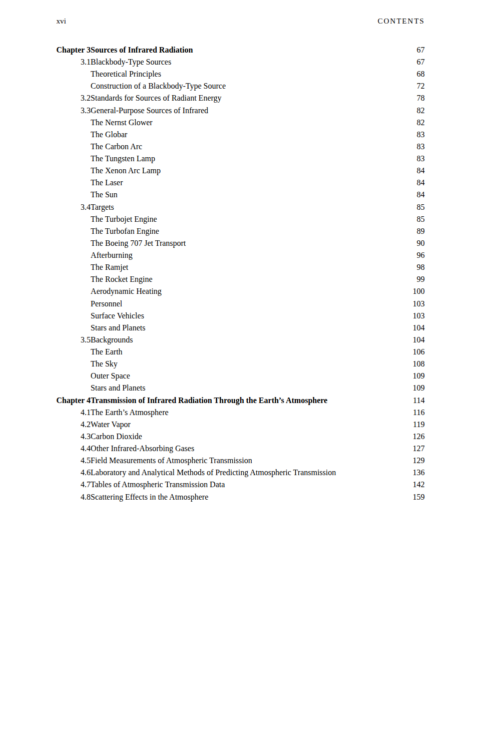xvi CONTENTS
| Chapter 3 | Sources of Infrared Radiation | 67 |
| 3.1 | Blackbody-Type Sources | 67 |
| | Theoretical Principles | 68 |
| | Construction of a Blackbody-Type Source | 72 |
| 3.2 | Standards for Sources of Radiant Energy | 78 |
| 3.3 | General-Purpose Sources of Infrared | 82 |
| | The Nernst Glower | 82 |
| | The Globar | 83 |
| | The Carbon Arc | 83 |
| | The Tungsten Lamp | 83 |
| | The Xenon Arc Lamp | 84 |
| | The Laser | 84 |
| | The Sun | 84 |
| 3.4 | Targets | 85 |
| | The Turbojet Engine | 85 |
| | The Turbofan Engine | 89 |
| | The Boeing 707 Jet Transport | 90 |
| | Afterburning | 96 |
| | The Ramjet | 98 |
| | The Rocket Engine | 99 |
| | Aerodynamic Heating | 100 |
| | Personnel | 103 |
| | Surface Vehicles | 103 |
| | Stars and Planets | 104 |
| 3.5 | Backgrounds | 104 |
| | The Earth | 106 |
| | The Sky | 108 |
| | Outer Space | 109 |
| | Stars and Planets | 109 |
| Chapter 4 | Transmission of Infrared Radiation Through the Earth’s Atmosphere | 114 |
| 4.1 | The Earth’s Atmosphere | 116 |
| 4.2 | Water Vapor | 119 |
| 4.3 | Carbon Dioxide | 126 |
| 4.4 | Other Infrared-Absorbing Gases | 127 |
| 4.5 | Field Measurements of Atmospheric Transmission | 129 |
| 4.6 | Laboratory and Analytical Methods of Predicting Atmospheric Transmission | 136 |
| 4.7 | Tables of Atmospheric Transmission Data | 142 |
| 4.8 | Scattering Effects in the Atmosphere | 159 |